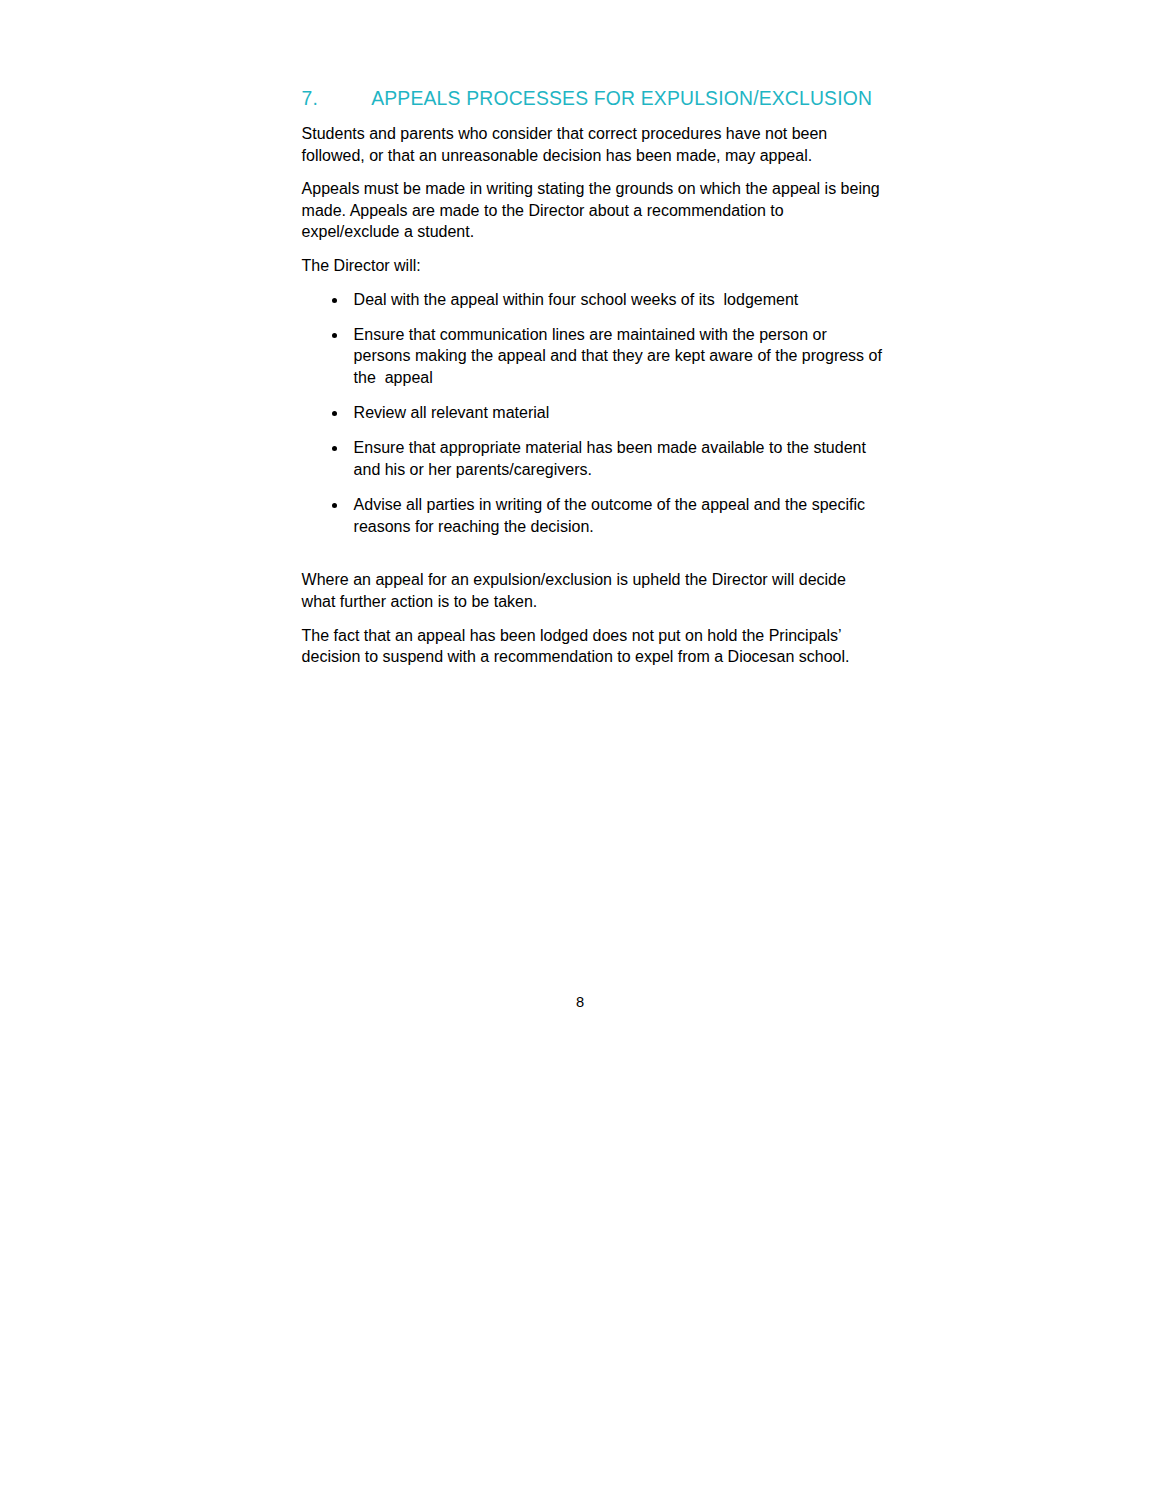7. APPEALS PROCESSES FOR EXPULSION/EXCLUSION
Students and parents who consider that correct procedures have not been followed, or that an unreasonable decision has been made, may appeal.
Appeals must be made in writing stating the grounds on which the appeal is being made. Appeals are made to the Director about a recommendation to expel/exclude a student.
The Director will:
Deal with the appeal within four school weeks of its lodgement
Ensure that communication lines are maintained with the person or persons making the appeal and that they are kept aware of the progress of the appeal
Review all relevant material
Ensure that appropriate material has been made available to the student and his or her parents/caregivers.
Advise all parties in writing of the outcome of the appeal and the specific reasons for reaching the decision.
Where an appeal for an expulsion/exclusion is upheld the Director will decide what further action is to be taken.
The fact that an appeal has been lodged does not put on hold the Principals’ decision to suspend with a recommendation to expel from a Diocesan school.
8